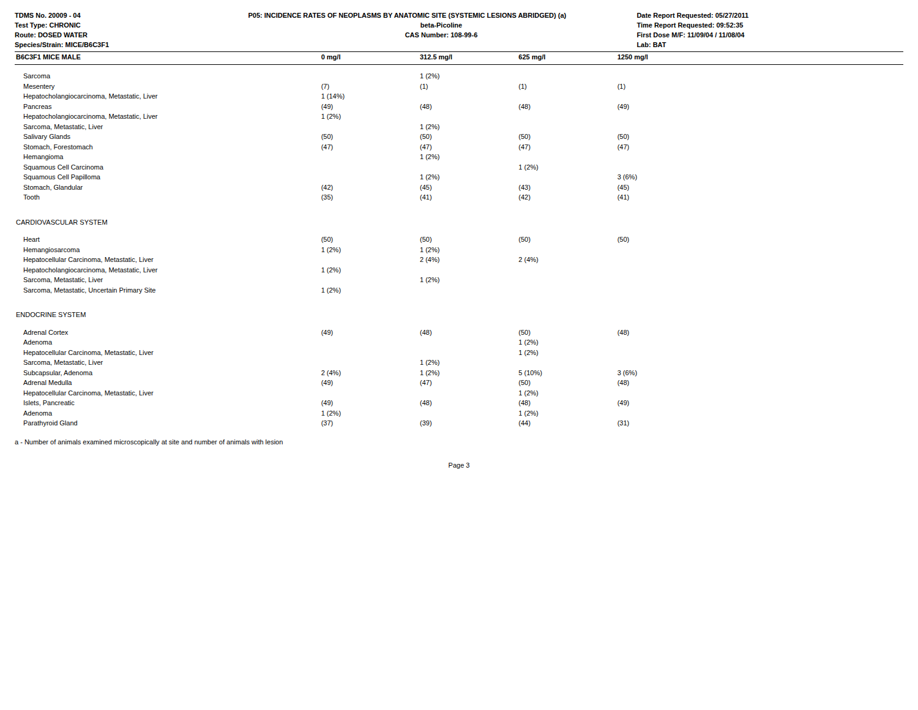| TDMS No. 20009 - 04 | P05: INCIDENCE RATES OF NEOPLASMS BY ANATOMIC SITE (SYSTEMIC LESIONS ABRIDGED) (a) | Date Report Requested: 05/27/2011 |
| Test Type: CHRONIC | beta-Picoline | Time Report Requested: 09:52:35 |
| Route: DOSED WATER | CAS Number: 108-99-6 | First Dose M/F: 11/09/04 / 11/08/04 |
| Species/Strain: MICE/B6C3F1 | | Lab: BAT |
| B6C3F1 MICE MALE | 0 mg/l | 312.5 mg/l | 625 mg/l | 1250 mg/l | |
| --- | --- | --- | --- | --- | --- |
| Sarcoma | | 1 (2%) | | | |
| Mesentery | (7) | (1) | (1) | (1) | |
| Hepatocholangiocarcinoma, Metastatic, Liver | 1 (14%) | | | | |
| Pancreas | (49) | (48) | (48) | (49) | |
| Hepatocholangiocarcinoma, Metastatic, Liver | 1 (2%) | | | | |
| Sarcoma, Metastatic, Liver | | 1 (2%) | | | |
| Salivary Glands | (50) | (50) | (50) | (50) | |
| Stomach, Forestomach | (47) | (47) | (47) | (47) | |
| Hemangioma | | 1 (2%) | | | |
| Squamous Cell Carcinoma | | | 1 (2%) | | |
| Squamous Cell Papilloma | | 1 (2%) | | 3 (6%) | |
| Stomach, Glandular | (42) | (45) | (43) | (45) | |
| Tooth | (35) | (41) | (42) | (41) | |
| CARDIOVASCULAR SYSTEM |
| Heart | (50) | (50) | (50) | (50) | |
| Hemangiosarcoma | 1 (2%) | 1 (2%) | | | |
| Hepatocellular Carcinoma, Metastatic, Liver | | 2 (4%) | 2 (4%) | | |
| Hepatocholangiocarcinoma, Metastatic, Liver | 1 (2%) | | | | |
| Sarcoma, Metastatic, Liver | | 1 (2%) | | | |
| Sarcoma, Metastatic, Uncertain Primary Site | 1 (2%) | | | | |
| ENDOCRINE SYSTEM |
| Adrenal Cortex | (49) | (48) | (50) | (48) | |
| Adenoma | | | 1 (2%) | | |
| Hepatocellular Carcinoma, Metastatic, Liver | | | 1 (2%) | | |
| Sarcoma, Metastatic, Liver | | 1 (2%) | | | |
| Subcapsular, Adenoma | 2 (4%) | 1 (2%) | 5 (10%) | 3 (6%) | |
| Adrenal Medulla | (49) | (47) | (50) | (48) | |
| Hepatocellular Carcinoma, Metastatic, Liver | | | 1 (2%) | | |
| Islets, Pancreatic | (49) | (48) | (48) | (49) | |
| Adenoma | 1 (2%) | | 1 (2%) | | |
| Parathyroid Gland | (37) | (39) | (44) | (31) | |
a - Number of animals examined microscopically at site and number of animals with lesion
Page 3